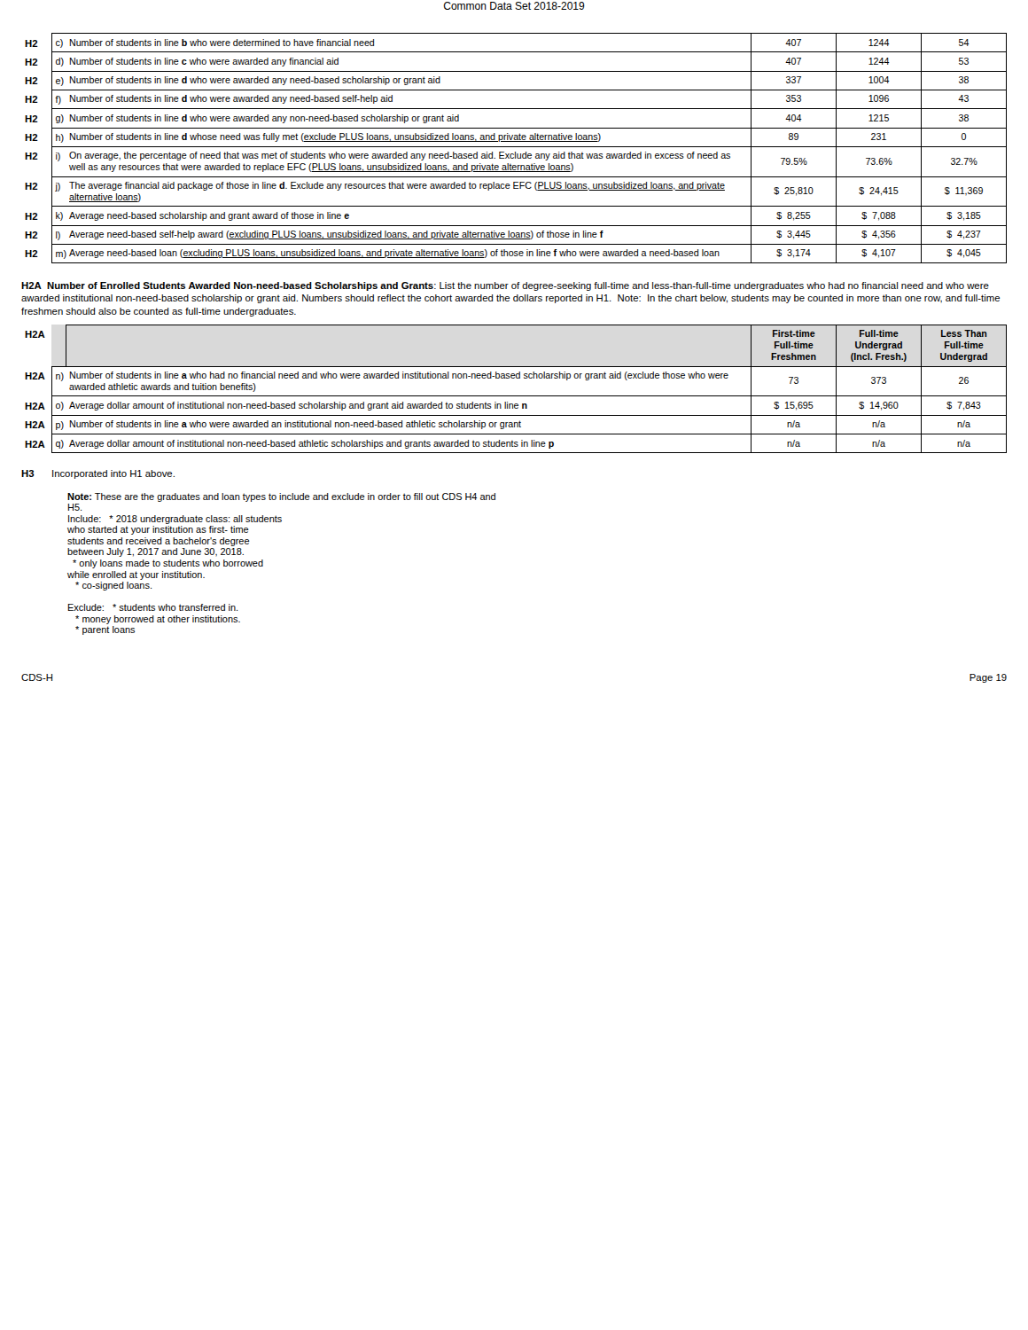Common Data Set 2018-2019
| H2 | c) | Number of students in line b who were determined to have financial need | 407 | 1244 | 54 |
| H2 | d) | Number of students in line c who were awarded any financial aid | 407 | 1244 | 53 |
| H2 | e) | Number of students in line d who were awarded any need-based scholarship or grant aid | 337 | 1004 | 38 |
| H2 | f) | Number of students in line d who were awarded any need-based self-help aid | 353 | 1096 | 43 |
| H2 | g) | Number of students in line d who were awarded any non-need-based scholarship or grant aid | 404 | 1215 | 38 |
| H2 | h) | Number of students in line d whose need was fully met ( exclude PLUS loans, unsubsidized loans, and private alternative loans ) | 89 | 231 | 0 |
| H2 | i) | On average, the percentage of need that was met of students who were awarded any need-based aid. Exclude any aid that was awarded in excess of need as well as any resources that were awarded to replace EFC ( PLUS loans, unsubsidized loans, and private alternative loans ) | 79.5% | 73.6% | 32.7% |
| H2 | j) | The average financial aid package of those in line d . Exclude any resources that were awarded to replace EFC ( PLUS loans, unsubsidized loans, and private alternative loans ) | $ 25,810 | $ 24,415 | $ 11,369 |
| H2 | k) | Average need-based scholarship and grant award of those in line e | $ 8,255 | $ 7,088 | $ 3,185 |
| H2 | l) | Average need-based self-help award ( excluding PLUS loans, unsubsidized loans, and private alternative loans ) of those in line f | $ 3,445 | $ 4,356 | $ 4,237 |
| H2 | m) | Average need-based loan ( excluding PLUS loans, unsubsidized loans, and private alternative loans ) of those in line f who were awarded a need-based loan | $ 3,174 | $ 4,107 | $ 4,045 |
H2A Number of Enrolled Students Awarded Non-need-based Scholarships and Grants: List the number of degree-seeking full-time and less-than-full-time undergraduates who had no financial need and who were awarded institutional non-need-based scholarship or grant aid. Numbers should reflect the cohort awarded the dollars reported in H1. Note: In the chart below, students may be counted in more than one row, and full-time freshmen should also be counted as full-time undergraduates.
| H2A | | | First-time Full-time Freshmen | Full-time Undergrad (Incl. Fresh.) | Less Than Full-time Undergrad |
| H2A | n) | Number of students in line a who had no financial need and who were awarded institutional non-need-based scholarship or grant aid (exclude those who were awarded athletic awards and tuition benefits) | 73 | 373 | 26 |
| H2A | o) | Average dollar amount of institutional non-need-based scholarship and grant aid awarded to students in line n | $ 15,695 | $ 14,960 | $ 7,843 |
| H2A | p) | Number of students in line a who were awarded an institutional non-need-based athletic scholarship or grant | n/a | n/a | n/a |
| H2A | q) | Average dollar amount of institutional non-need-based athletic scholarships and grants awarded to students in line p | n/a | n/a | n/a |
H3 Incorporated into H1 above.
Note: These are the graduates and loan types to include and exclude in order to fill out CDS H4 and H5.
Include: * 2018 undergraduate class: all students
who started at your institution as first- time
students and received a bachelor's degree
between July 1, 2017 and June 30, 2018.
* only loans made to students who borrowed
while enrolled at your institution.
* co-signed loans.
Exclude: * students who transferred in.
* money borrowed at other institutions.
* parent loans
CDS-H
Page 19